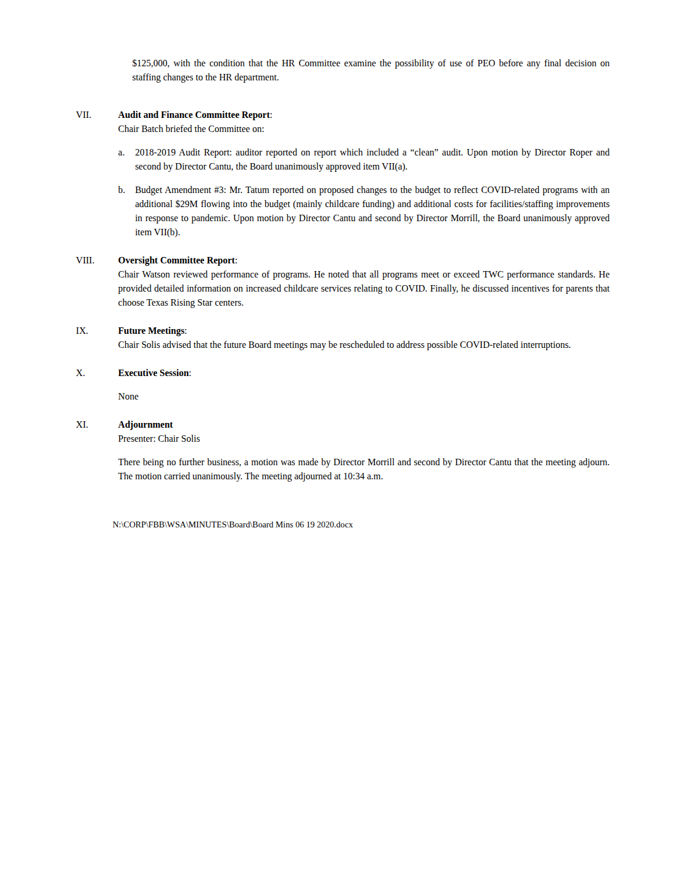$125,000, with the condition that the HR Committee examine the possibility of use of PEO before any final decision on staffing changes to the HR department.
VII.
Audit and Finance Committee Report:
Chair Batch briefed the Committee on:
a.
2018-2019 Audit Report: auditor reported on report which included a “clean” audit. Upon motion by Director Roper and second by Director Cantu, the Board unanimously approved item VII(a).
b.
Budget Amendment #3: Mr. Tatum reported on proposed changes to the budget to reflect COVID-related programs with an additional $29M flowing into the budget (mainly childcare funding) and additional costs for facilities/staffing improvements in response to pandemic. Upon motion by Director Cantu and second by Director Morrill, the Board unanimously approved item VII(b).
VIII.
Oversight Committee Report:
Chair Watson reviewed performance of programs. He noted that all programs meet or exceed TWC performance standards. He provided detailed information on increased childcare services relating to COVID. Finally, he discussed incentives for parents that choose Texas Rising Star centers.
IX.
Future Meetings:
Chair Solis advised that the future Board meetings may be rescheduled to address possible COVID-related interruptions.
X.
Executive Session:
None
XI.
Adjournment
Presenter: Chair Solis
There being no further business, a motion was made by Director Morrill and second by Director Cantu that the meeting adjourn. The motion carried unanimously. The meeting adjourned at 10:34 a.m.
N:\CORP\FBB\WSA\MINUTES\Board\Board Mins 06 19 2020.docx